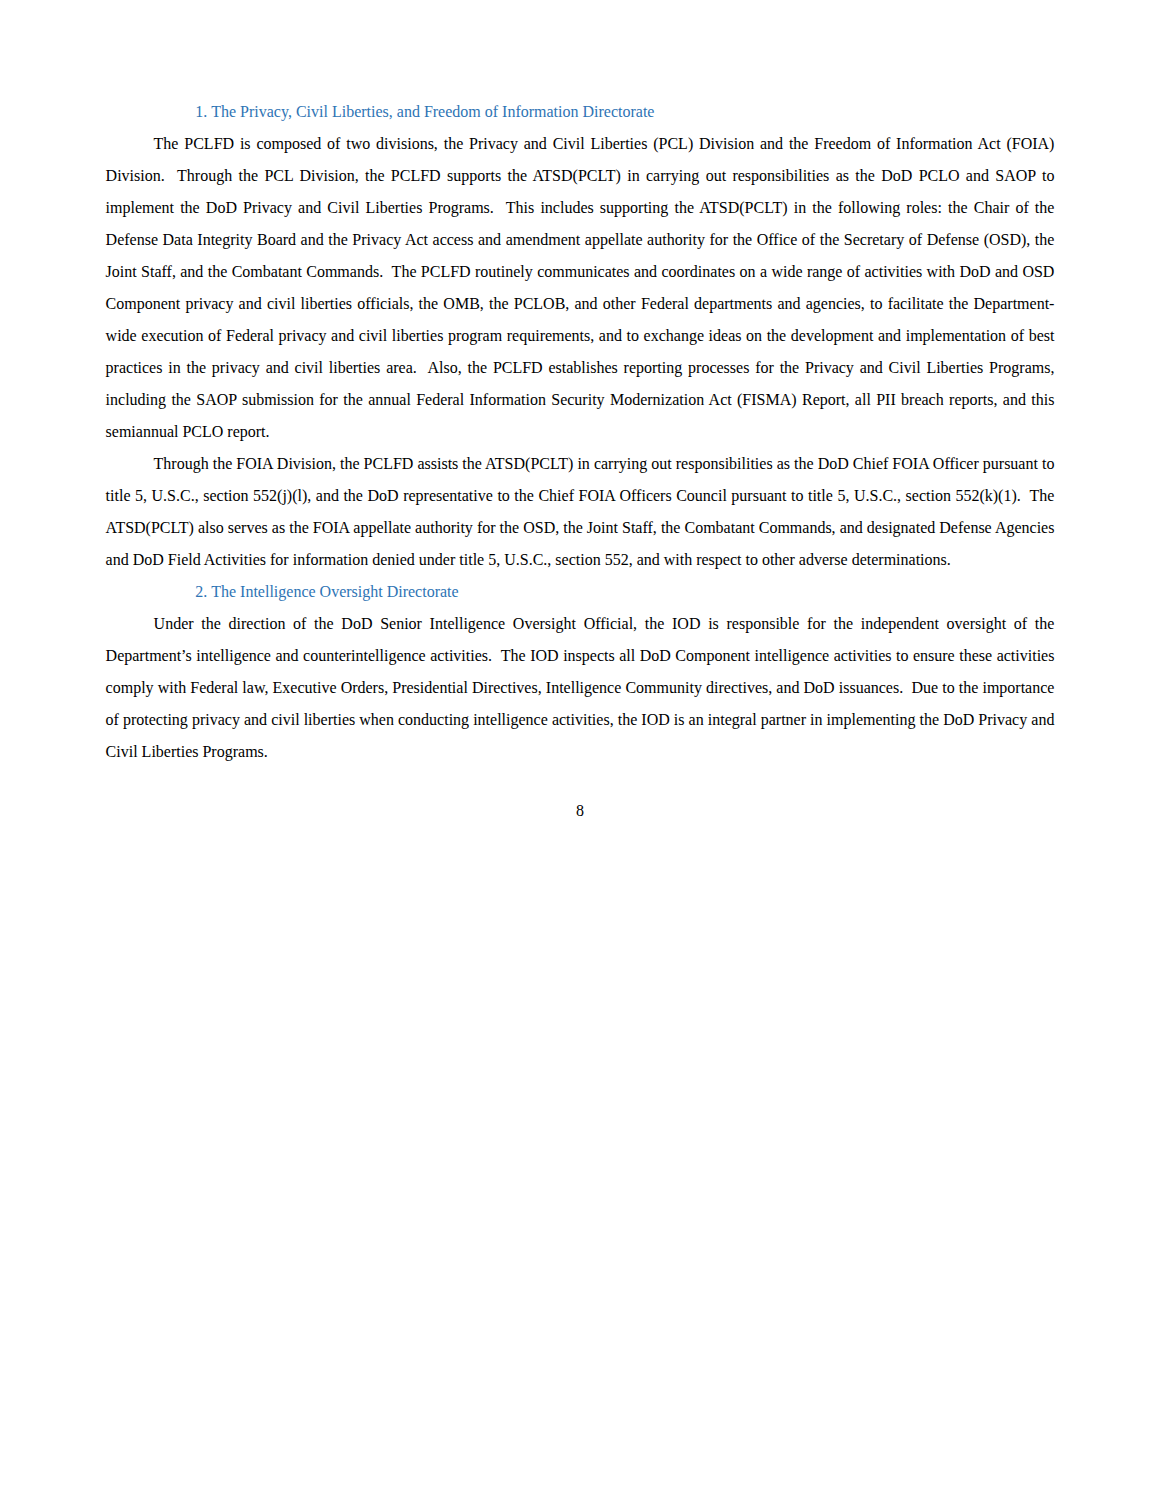The Privacy, Civil Liberties, and Freedom of Information Directorate
The PCLFD is composed of two divisions, the Privacy and Civil Liberties (PCL) Division and the Freedom of Information Act (FOIA) Division. Through the PCL Division, the PCLFD supports the ATSD(PCLT) in carrying out responsibilities as the DoD PCLO and SAOP to implement the DoD Privacy and Civil Liberties Programs. This includes supporting the ATSD(PCLT) in the following roles: the Chair of the Defense Data Integrity Board and the Privacy Act access and amendment appellate authority for the Office of the Secretary of Defense (OSD), the Joint Staff, and the Combatant Commands. The PCLFD routinely communicates and coordinates on a wide range of activities with DoD and OSD Component privacy and civil liberties officials, the OMB, the PCLOB, and other Federal departments and agencies, to facilitate the Department-wide execution of Federal privacy and civil liberties program requirements, and to exchange ideas on the development and implementation of best practices in the privacy and civil liberties area. Also, the PCLFD establishes reporting processes for the Privacy and Civil Liberties Programs, including the SAOP submission for the annual Federal Information Security Modernization Act (FISMA) Report, all PII breach reports, and this semiannual PCLO report.
Through the FOIA Division, the PCLFD assists the ATSD(PCLT) in carrying out responsibilities as the DoD Chief FOIA Officer pursuant to title 5, U.S.C., section 552(j)(l), and the DoD representative to the Chief FOIA Officers Council pursuant to title 5, U.S.C., section 552(k)(1). The ATSD(PCLT) also serves as the FOIA appellate authority for the OSD, the Joint Staff, the Combatant Commands, and designated Defense Agencies and DoD Field Activities for information denied under title 5, U.S.C., section 552, and with respect to other adverse determinations.
The Intelligence Oversight Directorate
Under the direction of the DoD Senior Intelligence Oversight Official, the IOD is responsible for the independent oversight of the Department’s intelligence and counterintelligence activities. The IOD inspects all DoD Component intelligence activities to ensure these activities comply with Federal law, Executive Orders, Presidential Directives, Intelligence Community directives, and DoD issuances. Due to the importance of protecting privacy and civil liberties when conducting intelligence activities, the IOD is an integral partner in implementing the DoD Privacy and Civil Liberties Programs.
8